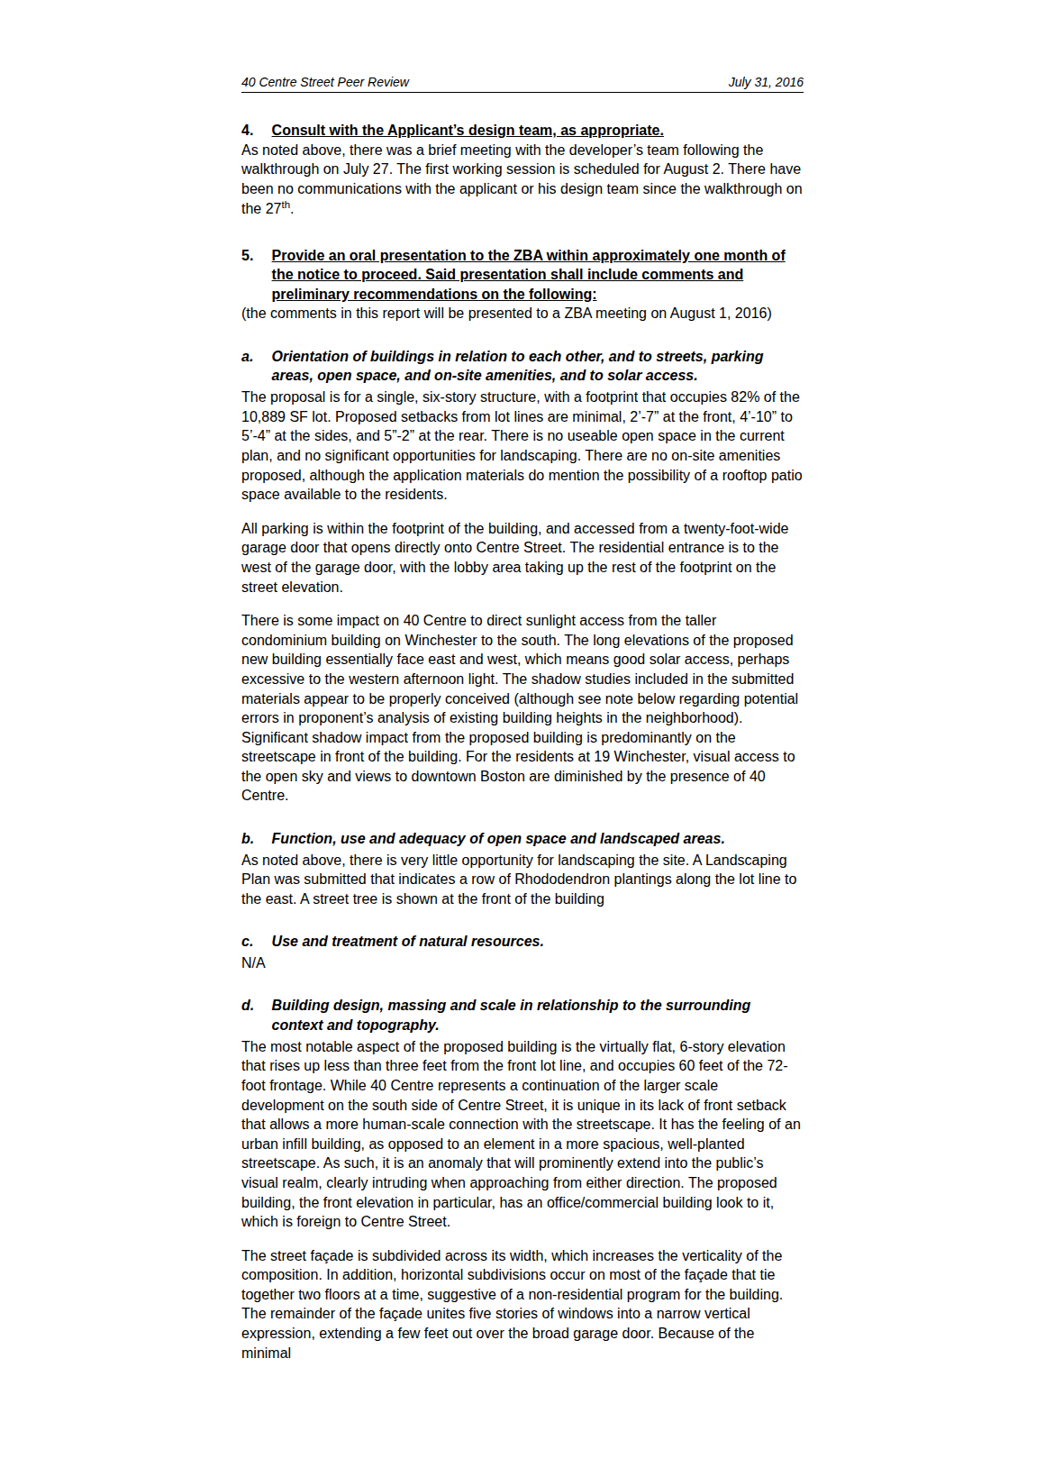40 Centre Street Peer Review
July 31, 2016
4. Consult with the Applicant’s design team, as appropriate.
As noted above, there was a brief meeting with the developer’s team following the walkthrough on July 27. The first working session is scheduled for August 2. There have been no communications with the applicant or his design team since the walkthrough on the 27th.
5. Provide an oral presentation to the ZBA within approximately one month of the notice to proceed. Said presentation shall include comments and preliminary recommendations on the following:
(the comments in this report will be presented to a ZBA meeting on August 1, 2016)
a. Orientation of buildings in relation to each other, and to streets, parking areas, open space, and on-site amenities, and to solar access.
The proposal is for a single, six-story structure, with a footprint that occupies 82% of the 10,889 SF lot. Proposed setbacks from lot lines are minimal, 2’-7” at the front, 4’-10” to 5’-4” at the sides, and 5”-2” at the rear. There is no useable open space in the current plan, and no significant opportunities for landscaping. There are no on-site amenities proposed, although the application materials do mention the possibility of a rooftop patio space available to the residents.
All parking is within the footprint of the building, and accessed from a twenty-foot-wide garage door that opens directly onto Centre Street. The residential entrance is to the west of the garage door, with the lobby area taking up the rest of the footprint on the street elevation.
There is some impact on 40 Centre to direct sunlight access from the taller condominium building on Winchester to the south. The long elevations of the proposed new building essentially face east and west, which means good solar access, perhaps excessive to the western afternoon light. The shadow studies included in the submitted materials appear to be properly conceived (although see note below regarding potential errors in proponent’s analysis of existing building heights in the neighborhood). Significant shadow impact from the proposed building is predominantly on the streetscape in front of the building. For the residents at 19 Winchester, visual access to the open sky and views to downtown Boston are diminished by the presence of 40 Centre.
b. Function, use and adequacy of open space and landscaped areas.
As noted above, there is very little opportunity for landscaping the site. A Landscaping Plan was submitted that indicates a row of Rhododendron plantings along the lot line to the east. A street tree is shown at the front of the building
c. Use and treatment of natural resources.
N/A
d. Building design, massing and scale in relationship to the surrounding context and topography.
The most notable aspect of the proposed building is the virtually flat, 6-story elevation that rises up less than three feet from the front lot line, and occupies 60 feet of the 72-foot frontage. While 40 Centre represents a continuation of the larger scale development on the south side of Centre Street, it is unique in its lack of front setback that allows a more human-scale connection with the streetscape. It has the feeling of an urban infill building, as opposed to an element in a more spacious, well-planted streetscape. As such, it is an anomaly that will prominently extend into the public’s visual realm, clearly intruding when approaching from either direction. The proposed building, the front elevation in particular, has an office/commercial building look to it, which is foreign to Centre Street.
The street façade is subdivided across its width, which increases the verticality of the composition. In addition, horizontal subdivisions occur on most of the façade that tie together two floors at a time, suggestive of a non-residential program for the building. The remainder of the façade unites five stories of windows into a narrow vertical expression, extending a few feet out over the broad garage door. Because of the minimal